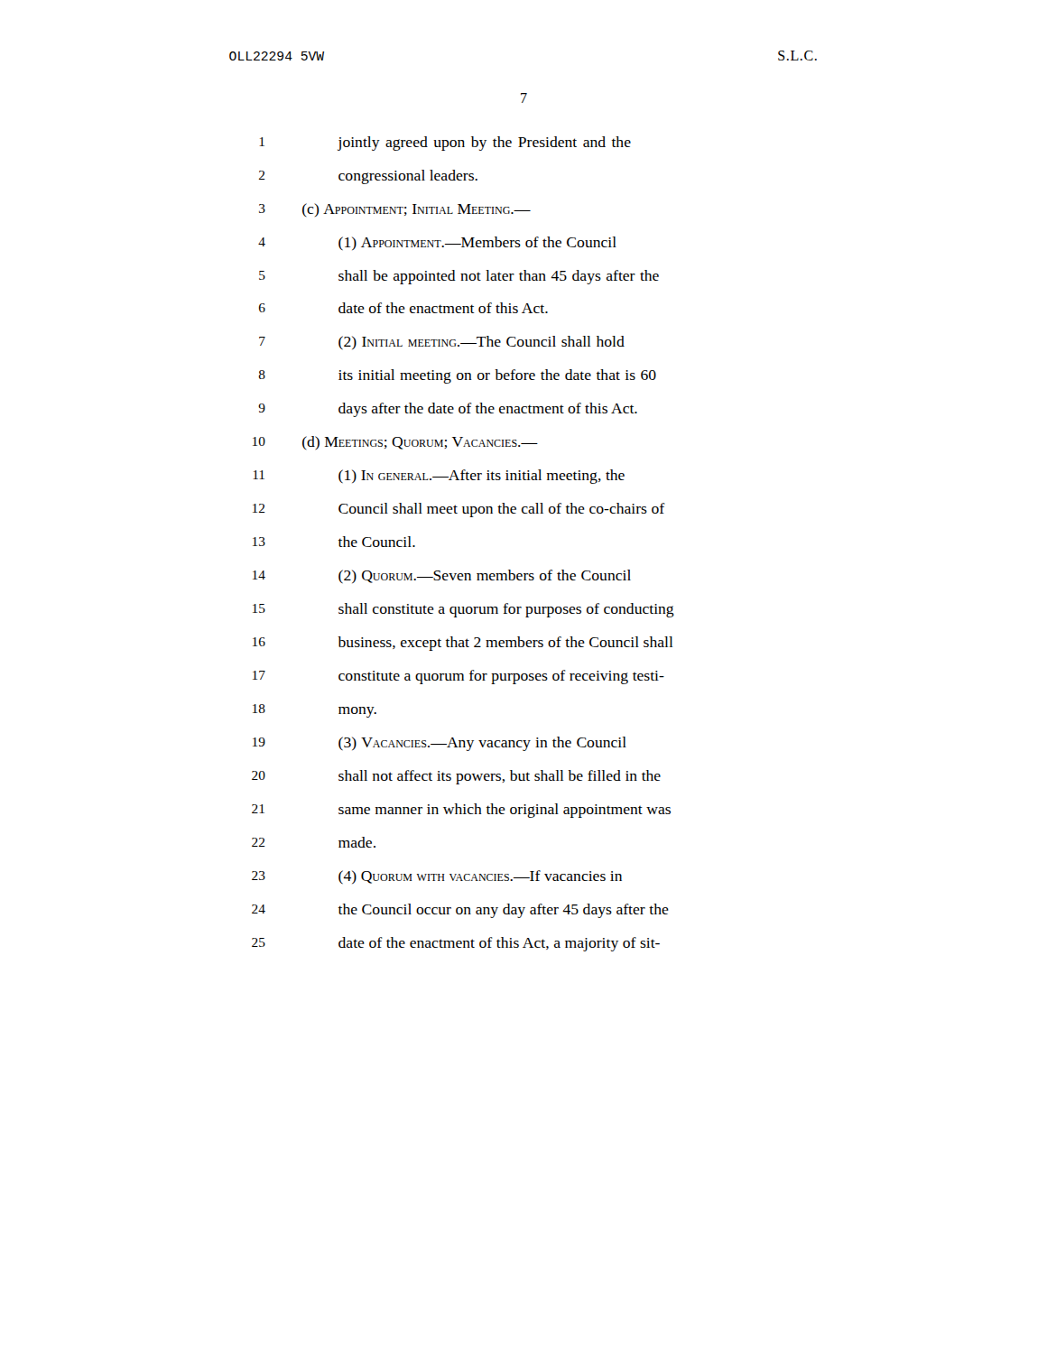OLL22294 5VW S.L.C.
7
| 1 | jointly agreed upon by the President and the |
| 2 | congressional leaders. |
| 3 | (c) Appointment; Initial Meeting. — |
| 4 | (1) Appointment. —Members of the Council |
| 5 | shall be appointed not later than 45 days after the |
| 6 | date of the enactment of this Act. |
| 7 | (2) Initial meeting. —The Council shall hold |
| 8 | its initial meeting on or before the date that is 60 |
| 9 | days after the date of the enactment of this Act. |
| 10 | (d) Meetings; Quorum; Vacancies. — |
| 11 | (1) In general. —After its initial meeting, the |
| 12 | Council shall meet upon the call of the co-chairs of |
| 13 | the Council. |
| 14 | (2) Quorum. —Seven members of the Council |
| 15 | shall constitute a quorum for purposes of conducting |
| 16 | business, except that 2 members of the Council shall |
| 17 | constitute a quorum for purposes of receiving testi- |
| 18 | mony. |
| 19 | (3) Vacancies. —Any vacancy in the Council |
| 20 | shall not affect its powers, but shall be filled in the |
| 21 | same manner in which the original appointment was |
| 22 | made. |
| 23 | (4) Quorum with vacancies. —If vacancies in |
| 24 | the Council occur on any day after 45 days after the |
| 25 | date of the enactment of this Act, a majority of sit- |